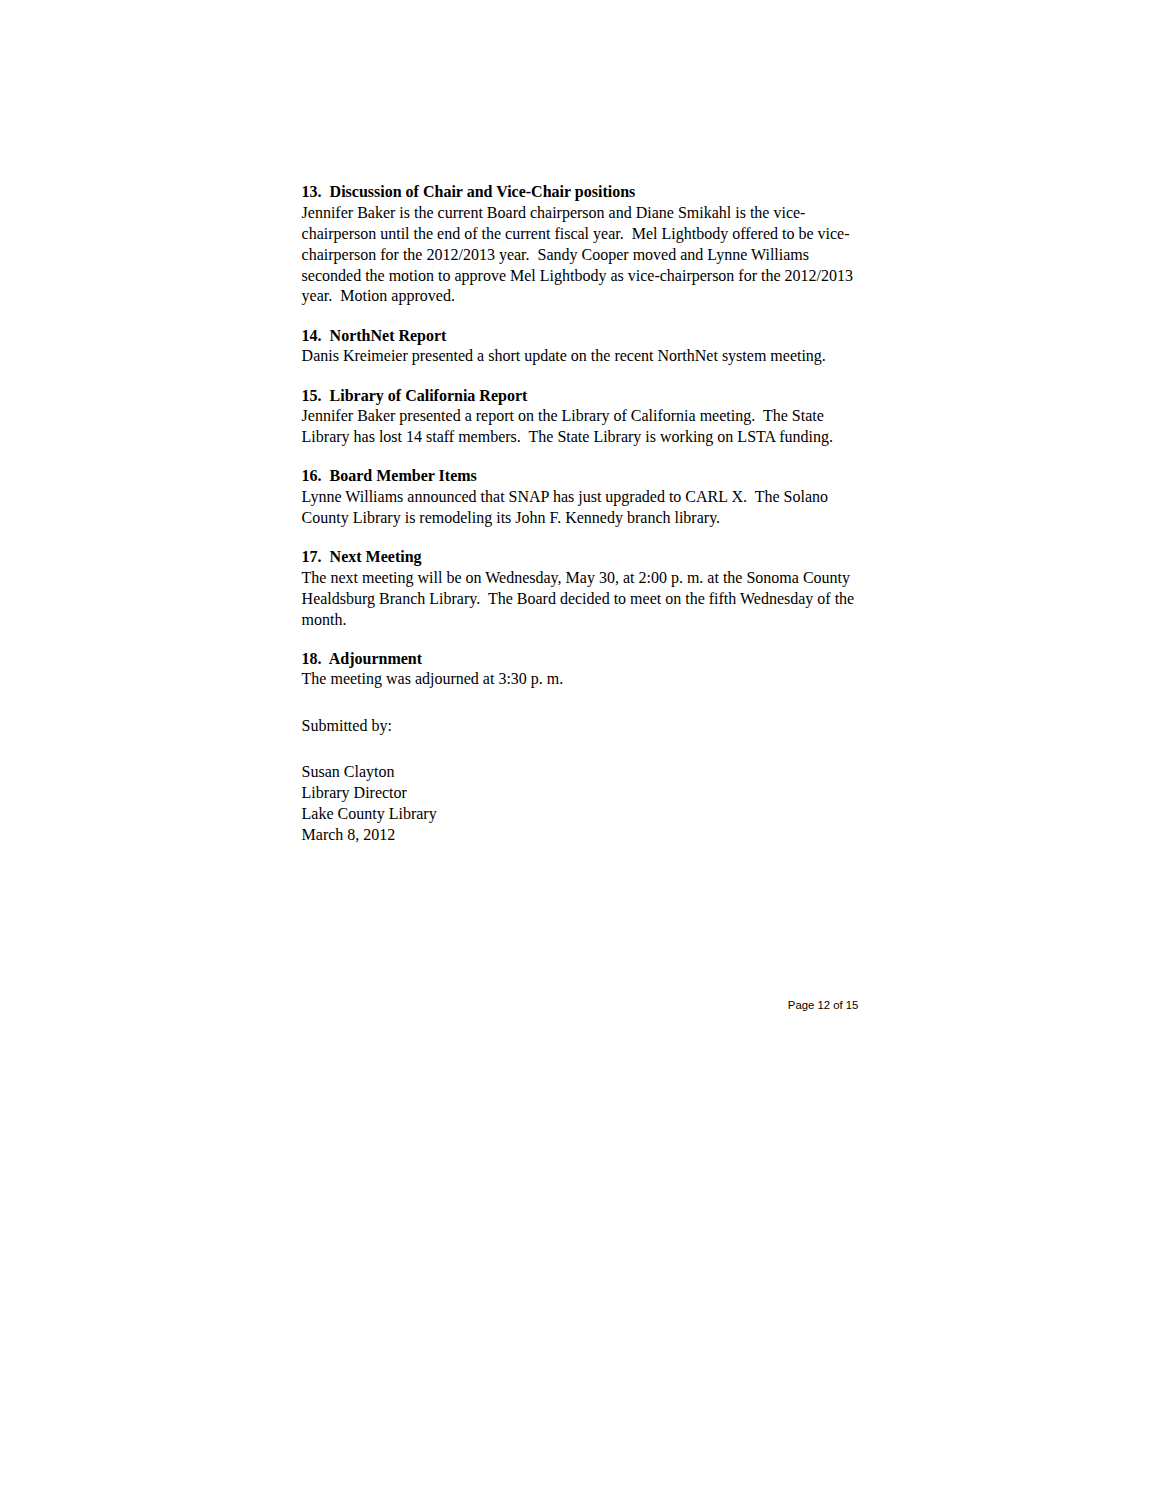13. Discussion of Chair and Vice-Chair positions
Jennifer Baker is the current Board chairperson and Diane Smikahl is the vice-chairperson until the end of the current fiscal year. Mel Lightbody offered to be vice-chairperson for the 2012/2013 year. Sandy Cooper moved and Lynne Williams seconded the motion to approve Mel Lightbody as vice-chairperson for the 2012/2013 year. Motion approved.
14. NorthNet Report
Danis Kreimeier presented a short update on the recent NorthNet system meeting.
15. Library of California Report
Jennifer Baker presented a report on the Library of California meeting. The State Library has lost 14 staff members. The State Library is working on LSTA funding.
16. Board Member Items
Lynne Williams announced that SNAP has just upgraded to CARL X. The Solano County Library is remodeling its John F. Kennedy branch library.
17. Next Meeting
The next meeting will be on Wednesday, May 30, at 2:00 p. m. at the Sonoma County Healdsburg Branch Library. The Board decided to meet on the fifth Wednesday of the month.
18. Adjournment
The meeting was adjourned at 3:30 p. m.
Submitted by:
Susan Clayton
Library Director
Lake County Library
March 8, 2012
Page 12 of 15